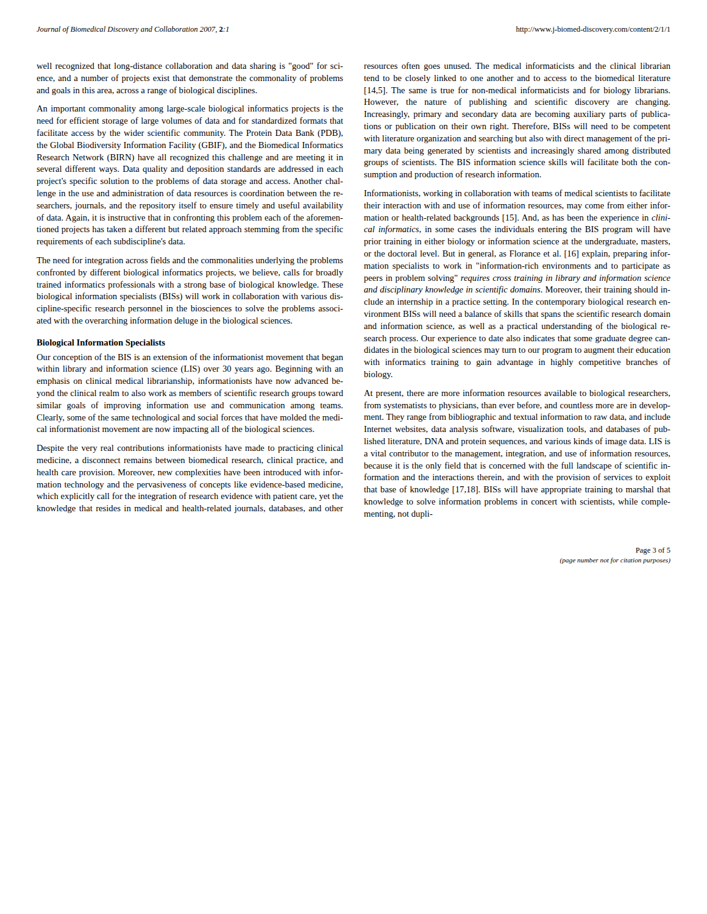Journal of Biomedical Discovery and Collaboration 2007, 2:1
http://www.j-biomed-discovery.com/content/2/1/1
well recognized that long-distance collaboration and data sharing is "good" for science, and a number of projects exist that demonstrate the commonality of problems and goals in this area, across a range of biological disciplines.
An important commonality among large-scale biological informatics projects is the need for efficient storage of large volumes of data and for standardized formats that facilitate access by the wider scientific community. The Protein Data Bank (PDB), the Global Biodiversity Information Facility (GBIF), and the Biomedical Informatics Research Network (BIRN) have all recognized this challenge and are meeting it in several different ways. Data quality and deposition standards are addressed in each project's specific solution to the problems of data storage and access. Another challenge in the use and administration of data resources is coordination between the researchers, journals, and the repository itself to ensure timely and useful availability of data. Again, it is instructive that in confronting this problem each of the aforementioned projects has taken a different but related approach stemming from the specific requirements of each subdiscipline's data.
The need for integration across fields and the commonalities underlying the problems confronted by different biological informatics projects, we believe, calls for broadly trained informatics professionals with a strong base of biological knowledge. These biological information specialists (BISs) will work in collaboration with various discipline-specific research personnel in the biosciences to solve the problems associated with the overarching information deluge in the biological sciences.
Biological Information Specialists
Our conception of the BIS is an extension of the informationist movement that began within library and information science (LIS) over 30 years ago. Beginning with an emphasis on clinical medical librarianship, informationists have now advanced beyond the clinical realm to also work as members of scientific research groups toward similar goals of improving information use and communication among teams. Clearly, some of the same technological and social forces that have molded the medical informationist movement are now impacting all of the biological sciences.
Despite the very real contributions informationists have made to practicing clinical medicine, a disconnect remains between biomedical research, clinical practice, and health care provision. Moreover, new complexities have been introduced with information technology and the pervasiveness of concepts like evidence-based medicine, which explicitly call for the integration of research evidence with patient care, yet the knowledge that resides in medical and health-related journals, databases, and other resources often goes unused. The medical informaticists and the clinical librarian tend to be closely linked to one another and to access to the biomedical literature [14,5]. The same is true for non-medical informaticists and for biology librarians. However, the nature of publishing and scientific discovery are changing. Increasingly, primary and secondary data are becoming auxiliary parts of publications or publication on their own right. Therefore, BISs will need to be competent with literature organization and searching but also with direct management of the primary data being generated by scientists and increasingly shared among distributed groups of scientists. The BIS information science skills will facilitate both the consumption and production of research information.
Informationists, working in collaboration with teams of medical scientists to facilitate their interaction with and use of information resources, may come from either information or health-related backgrounds [15]. And, as has been the experience in clinical informatics, in some cases the individuals entering the BIS program will have prior training in either biology or information science at the undergraduate, masters, or the doctoral level. But in general, as Florance et al. [16] explain, preparing information specialists to work in "information-rich environments and to participate as peers in problem solving" requires cross training in library and information science and disciplinary knowledge in scientific domains. Moreover, their training should include an internship in a practice setting. In the contemporary biological research environment BISs will need a balance of skills that spans the scientific research domain and information science, as well as a practical understanding of the biological research process. Our experience to date also indicates that some graduate degree candidates in the biological sciences may turn to our program to augment their education with informatics training to gain advantage in highly competitive branches of biology.
At present, there are more information resources available to biological researchers, from systematists to physicians, than ever before, and countless more are in development. They range from bibliographic and textual information to raw data, and include Internet websites, data analysis software, visualization tools, and databases of published literature, DNA and protein sequences, and various kinds of image data. LIS is a vital contributor to the management, integration, and use of information resources, because it is the only field that is concerned with the full landscape of scientific information and the interactions therein, and with the provision of services to exploit that base of knowledge [17,18]. BISs will have appropriate training to marshal that knowledge to solve information problems in concert with scientists, while complementing, not dupli-
Page 3 of 5
(page number not for citation purposes)